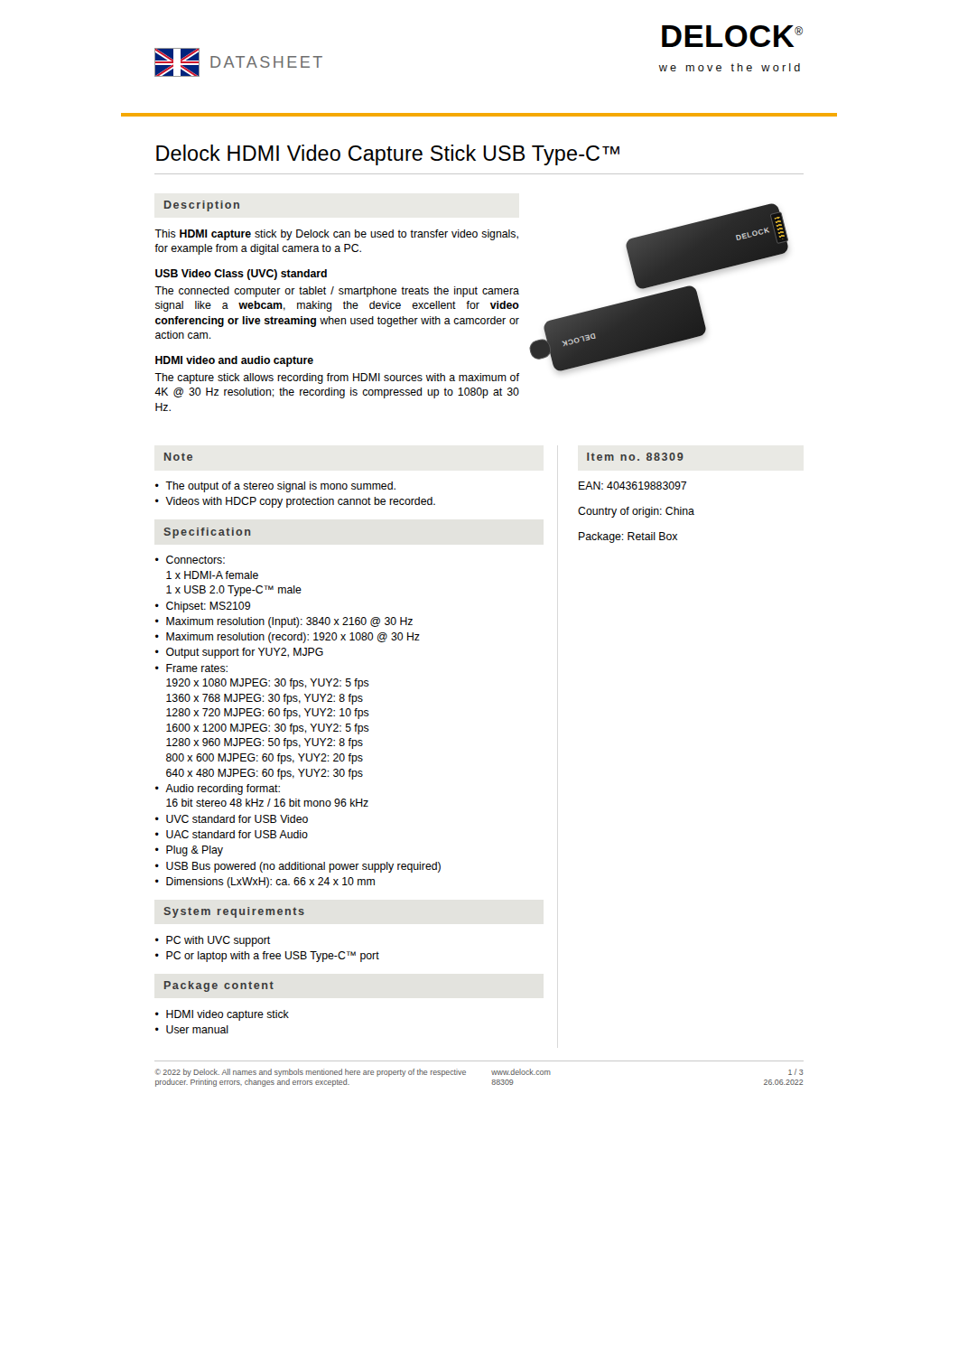DATASHEET
DELOCK®
we move the world
Delock HDMI Video Capture Stick USB Type-C™
Description
This HDMI capture stick by Delock can be used to transfer video signals, for example from a digital camera to a PC.
USB Video Class (UVC) standard
The connected computer or tablet / smartphone treats the input camera signal like a webcam, making the device excellent for video conferencing or live streaming when used together with a camcorder or action cam.
HDMI video and audio capture
The capture stick allows recording from HDMI sources with a maximum of 4K @ 30 Hz resolution; the recording is compressed up to 1080p at 30 Hz.
DELOCK
DELOCK
Note
The output of a stereo signal is mono summed.
Videos with HDCP copy protection cannot be recorded.
Specification
Connectors:
1 x HDMI-A female
1 x USB 2.0 Type-C™ male
Chipset: MS2109
Maximum resolution (Input): 3840 x 2160 @ 30 Hz
Maximum resolution (record): 1920 x 1080 @ 30 Hz
Output support for YUY2, MJPG
Frame rates:
1920 x 1080 MJPEG: 30 fps, YUY2: 5 fps
1360 x 768 MJPEG: 30 fps, YUY2: 8 fps
1280 x 720 MJPEG: 60 fps, YUY2: 10 fps
1600 x 1200 MJPEG: 30 fps, YUY2: 5 fps
1280 x 960 MJPEG: 50 fps, YUY2: 8 fps
800 x 600 MJPEG: 60 fps, YUY2: 20 fps
640 x 480 MJPEG: 60 fps, YUY2: 30 fps
Audio recording format:
16 bit stereo 48 kHz / 16 bit mono 96 kHz
UVC standard for USB Video
UAC standard for USB Audio
Plug & Play
USB Bus powered (no additional power supply required)
Dimensions (LxWxH): ca. 66 x 24 x 10 mm
System requirements
PC with UVC support
PC or laptop with a free USB Type-C™ port
Package content
HDMI video capture stick
User manual
Item no. 88309
EAN: 4043619883097
Country of origin: China
Package: Retail Box
© 2022 by Delock. All names and symbols mentioned here are property of the respective producer. Printing errors, changes and errors excepted.
www.delock.com
88309
1 / 3 26.06.2022